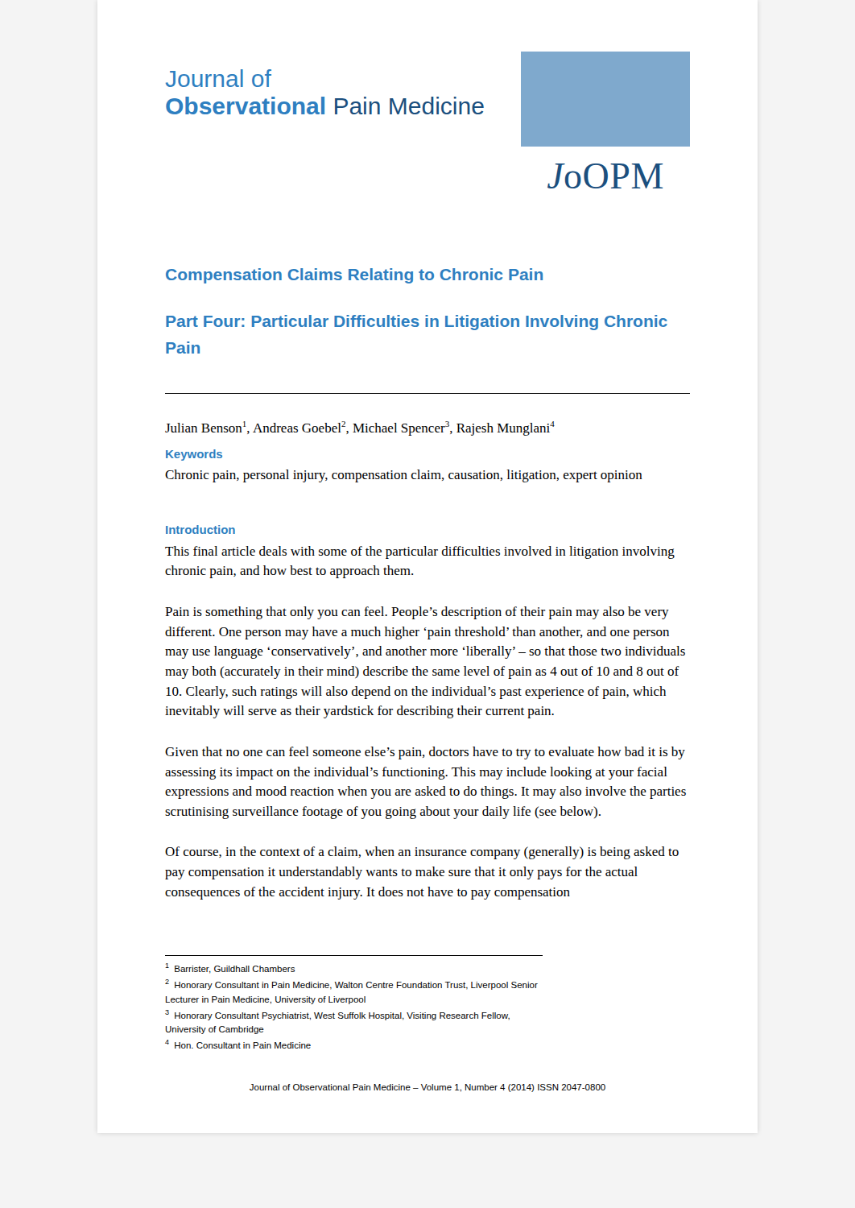Journal of Observational Pain Medicine
JoOPM
Compensation Claims Relating to Chronic Pain Part Four: Particular Difficulties in Litigation Involving Chronic Pain
Julian Benson1, Andreas Goebel2, Michael Spencer3, Rajesh Munglani4
Keywords
Chronic pain, personal injury, compensation claim, causation, litigation, expert opinion
Introduction
This final article deals with some of the particular difficulties involved in litigation involving chronic pain, and how best to approach them.
Pain is something that only you can feel. People’s description of their pain may also be very different. One person may have a much higher ‘pain threshold’ than another, and one person may use language ‘conservatively’, and another more ‘liberally’ – so that those two individuals may both (accurately in their mind) describe the same level of pain as 4 out of 10 and 8 out of 10. Clearly, such ratings will also depend on the individual’s past experience of pain, which inevitably will serve as their yardstick for describing their current pain.
Given that no one can feel someone else’s pain, doctors have to try to evaluate how bad it is by assessing its impact on the individual’s functioning. This may include looking at your facial expressions and mood reaction when you are asked to do things. It may also involve the parties scrutinising surveillance footage of you going about your daily life (see below).
Of course, in the context of a claim, when an insurance company (generally) is being asked to pay compensation it understandably wants to make sure that it only pays for the actual consequences of the accident injury. It does not have to pay compensation
1 Barrister, Guildhall Chambers
2 Honorary Consultant in Pain Medicine, Walton Centre Foundation Trust, Liverpool Senior Lecturer in Pain Medicine, University of Liverpool
3 Honorary Consultant Psychiatrist, West Suffolk Hospital, Visiting Research Fellow, University of Cambridge
4 Hon. Consultant in Pain Medicine
Journal of Observational Pain Medicine – Volume 1, Number 4 (2014) ISSN 2047-0800